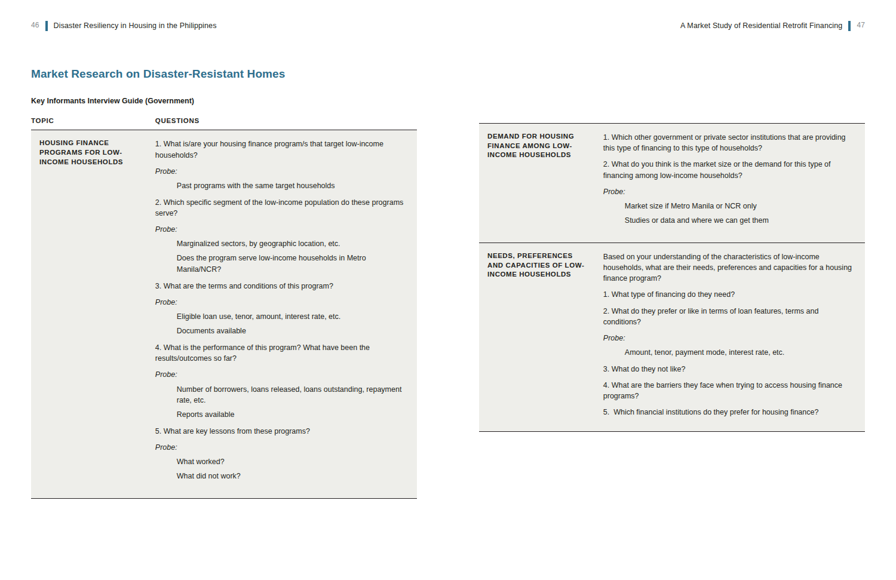46 Disaster Resiliency in Housing in the Philippines
Market Research on Disaster-Resistant Homes
Key Informants Interview Guide (Government)
| TOPIC | QUESTIONS |
| --- | --- |
| HOUSING FINANCE PROGRAMS FOR LOW-INCOME HOUSEHOLDS | 1. What is/are your housing finance program/s that target low-income households? Probe: Past programs with the same target households 2. Which specific segment of the low-income population do these programs serve? Probe: Marginalized sectors, by geographic location, etc. Does the program serve low-income households in Metro Manila/NCR? 3. What are the terms and conditions of this program? Probe: Eligible loan use, tenor, amount, interest rate, etc. Documents available 4. What is the performance of this program? What have been the results/outcomes so far? Probe: Number of borrowers, loans released, loans outstanding, repayment rate, etc. Reports available 5. What are key lessons from these programs? Probe: What worked? What did not work? |
A Market Study of Residential Retrofit Financing 47
| DEMAND FOR HOUSING FINANCE AMONG LOW-INCOME HOUSEHOLDS | 1. Which other government or private sector institutions that are providing this type of financing to this type of households? 2. What do you think is the market size or the demand for this type of financing among low-income households? Probe: Market size if Metro Manila or NCR only Studies or data and where we can get them |
| NEEDS, PREFERENCES AND CAPACITIES OF LOW-INCOME HOUSEHOLDS | Based on your understanding of the characteristics of low-income households, what are their needs, preferences and capacities for a housing finance program? 1. What type of financing do they need? 2. What do they prefer or like in terms of loan features, terms and conditions? Probe: Amount, tenor, payment mode, interest rate, etc. 3. What do they not like? 4. What are the barriers they face when trying to access housing finance programs? 5. Which financial institutions do they prefer for housing finance? |